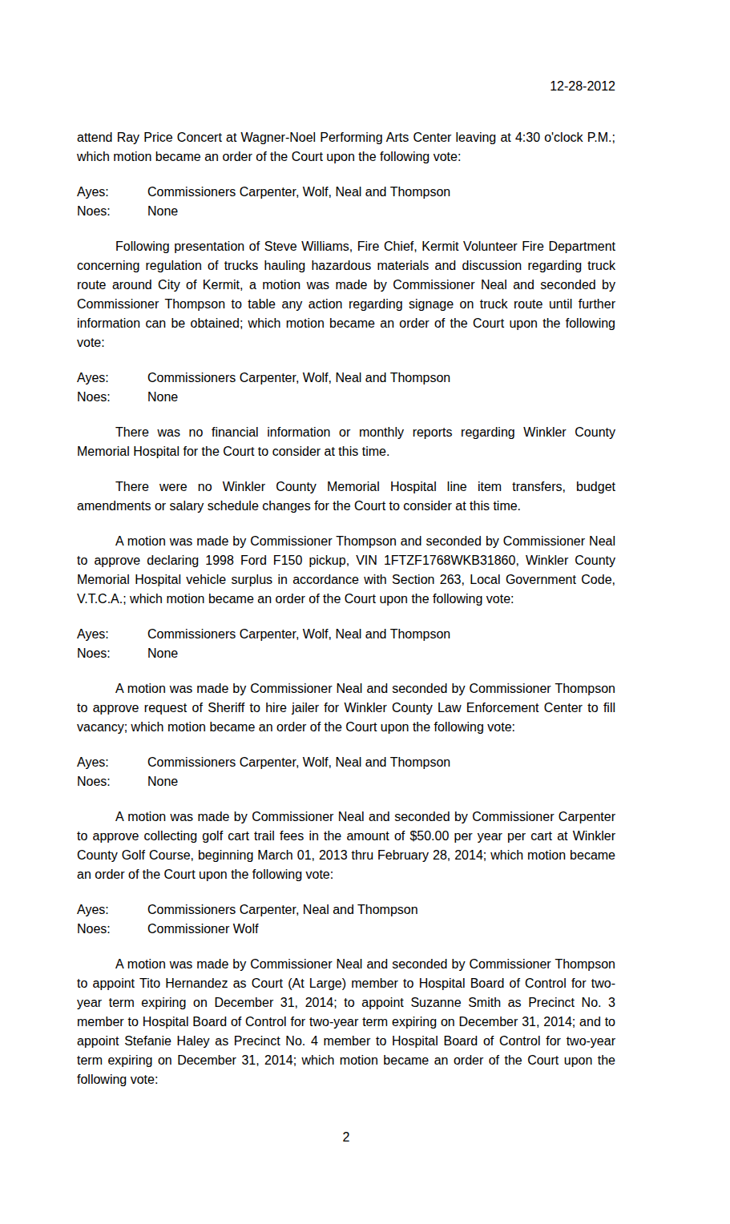12-28-2012
attend Ray Price Concert at Wagner-Noel Performing Arts Center leaving at 4:30 o'clock P.M.; which motion became an order of the Court upon the following vote:
| Ayes: | Commissioners Carpenter, Wolf, Neal and Thompson |
| Noes: | None |
Following presentation of Steve Williams, Fire Chief, Kermit Volunteer Fire Department concerning regulation of trucks hauling hazardous materials and discussion regarding truck route around City of Kermit, a motion was made by Commissioner Neal and seconded by Commissioner Thompson to table any action regarding signage on truck route until further information can be obtained; which motion became an order of the Court upon the following vote:
| Ayes: | Commissioners Carpenter, Wolf, Neal and Thompson |
| Noes: | None |
There was no financial information or monthly reports regarding Winkler County Memorial Hospital for the Court to consider at this time.
There were no Winkler County Memorial Hospital line item transfers, budget amendments or salary schedule changes for the Court to consider at this time.
A motion was made by Commissioner Thompson and seconded by Commissioner Neal to approve declaring 1998 Ford F150 pickup, VIN 1FTZF1768WKB31860, Winkler County Memorial Hospital vehicle surplus in accordance with Section 263, Local Government Code, V.T.C.A.; which motion became an order of the Court upon the following vote:
| Ayes: | Commissioners Carpenter, Wolf, Neal and Thompson |
| Noes: | None |
A motion was made by Commissioner Neal and seconded by Commissioner Thompson to approve request of Sheriff to hire jailer for Winkler County Law Enforcement Center to fill vacancy; which motion became an order of the Court upon the following vote:
| Ayes: | Commissioners Carpenter, Wolf, Neal and Thompson |
| Noes: | None |
A motion was made by Commissioner Neal and seconded by Commissioner Carpenter to approve collecting golf cart trail fees in the amount of $50.00 per year per cart at Winkler County Golf Course, beginning March 01, 2013 thru February 28, 2014; which motion became an order of the Court upon the following vote:
| Ayes: | Commissioners Carpenter, Neal and Thompson |
| Noes: | Commissioner Wolf |
A motion was made by Commissioner Neal and seconded by Commissioner Thompson to appoint Tito Hernandez as Court (At Large) member to Hospital Board of Control for two-year term expiring on December 31, 2014; to appoint Suzanne Smith as Precinct No. 3 member to Hospital Board of Control for two-year term expiring on December 31, 2014; and to appoint Stefanie Haley as Precinct No. 4 member to Hospital Board of Control for two-year term expiring on December 31, 2014; which motion became an order of the Court upon the following vote:
2